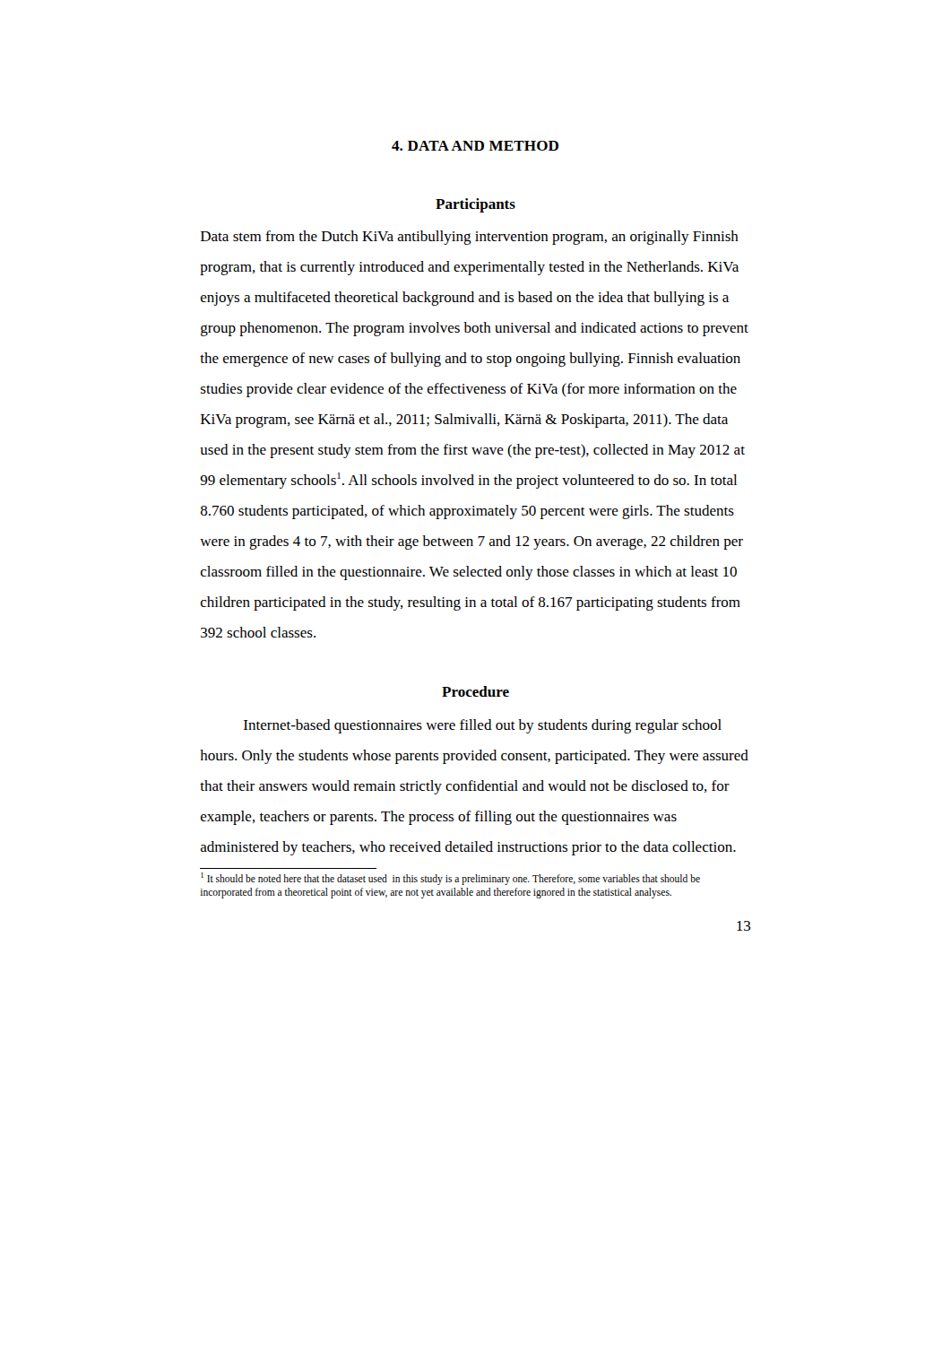4. DATA AND METHOD
Participants
Data stem from the Dutch KiVa antibullying intervention program, an originally Finnish program, that is currently introduced and experimentally tested in the Netherlands. KiVa enjoys a multifaceted theoretical background and is based on the idea that bullying is a group phenomenon. The program involves both universal and indicated actions to prevent the emergence of new cases of bullying and to stop ongoing bullying. Finnish evaluation studies provide clear evidence of the effectiveness of KiVa (for more information on the KiVa program, see Kärnä et al., 2011; Salmivalli, Kärnä & Poskiparta, 2011). The data used in the present study stem from the first wave (the pre-test), collected in May 2012 at 99 elementary schools1. All schools involved in the project volunteered to do so. In total 8.760 students participated, of which approximately 50 percent were girls. The students were in grades 4 to 7, with their age between 7 and 12 years. On average, 22 children per classroom filled in the questionnaire. We selected only those classes in which at least 10 children participated in the study, resulting in a total of 8.167 participating students from 392 school classes.
Procedure
Internet-based questionnaires were filled out by students during regular school hours. Only the students whose parents provided consent, participated. They were assured that their answers would remain strictly confidential and would not be disclosed to, for example, teachers or parents. The process of filling out the questionnaires was administered by teachers, who received detailed instructions prior to the data collection.
1 It should be noted here that the dataset used in this study is a preliminary one. Therefore, some variables that should be incorporated from a theoretical point of view, are not yet available and therefore ignored in the statistical analyses.
13